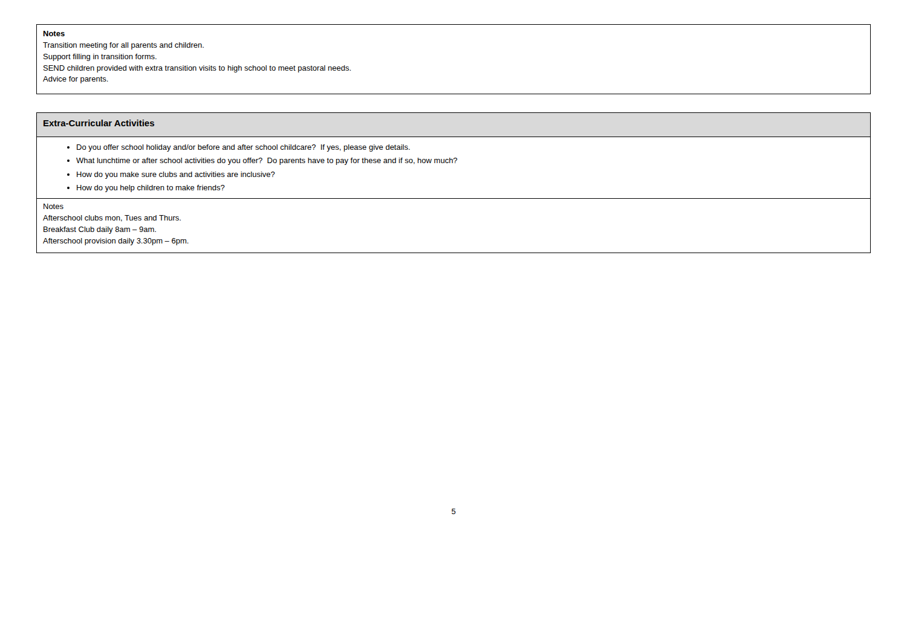Notes
Transition meeting for all parents and children.
Support filling in transition forms.
SEND children provided with extra transition visits to high school to meet pastoral needs.
Advice for parents.
Extra-Curricular Activities
Do you offer school holiday and/or before and after school childcare? If yes, please give details.
What lunchtime or after school activities do you offer? Do parents have to pay for these and if so, how much?
How do you make sure clubs and activities are inclusive?
How do you help children to make friends?
Notes
Afterschool clubs mon, Tues and Thurs.
Breakfast Club daily 8am – 9am.
Afterschool provision daily 3.30pm – 6pm.
5